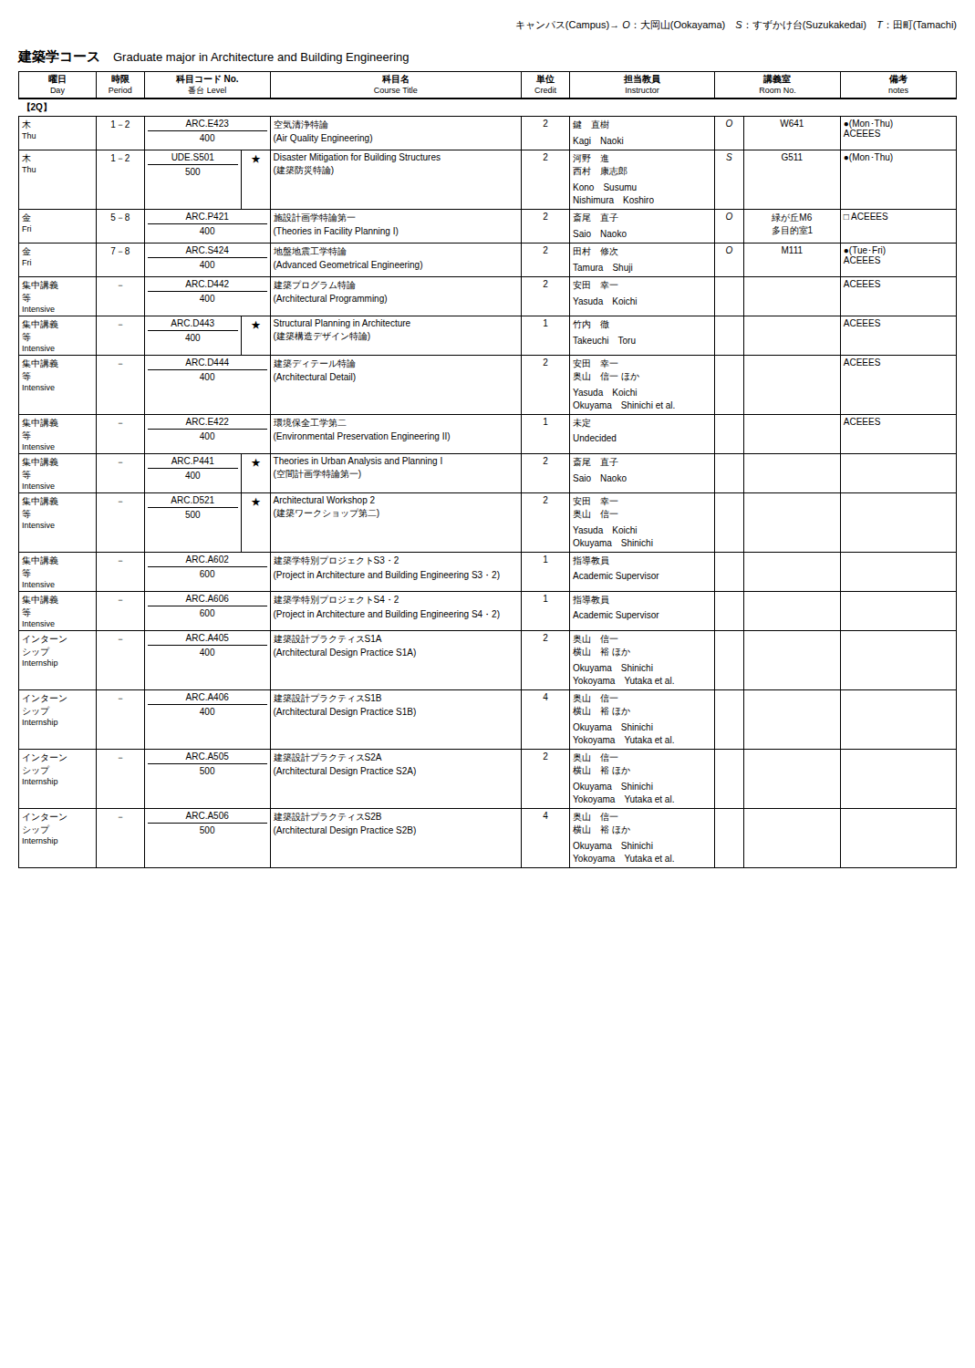キャンパス(Campus)→ O：大岡山(Ookayama)　S：すずかけ台(Suzukakedai)　T：田町(Tamachi)
建築学コースGraduate major in Architecture and Building Engineering
| 曜日 Day | 時限 Period | 科目コード No. 番台 Level | 科目名 Course Title | 単位 Credit | 担当教員 Instructor | 講義室 Room No. | 備考 notes |
| --- | --- | --- | --- | --- | --- | --- | --- |
| 【2Q】 |
| 木 Thu | 1－2 | ARC.E423 400 | 空気清浄特論 (Air Quality Engineering) | 2 | 鍵 直樹 Kagi Naoki | O | W641 | ●(Mon･Thu) ACEEES |
| 木 Thu | 1－2 | UDE.S501 500 | ★ | Disaster Mitigation for Building Structures (建築防災特論) | 2 | 河野 進 西村 康志郎 Kono Susumu Nishimura Koshiro | S | G511 | ●(Mon･Thu) |
| 金 Fri | 5－8 | ARC.P421 400 | 施設計画学特論第一 (Theories in Facility Planning I) | 2 | 斎尾 直子 Saio Naoko | O | 緑が丘M6 多目的室1 | □ ACEEES |
| 金 Fri | 7－8 | ARC.S424 400 | 地盤地震工学特論 (Advanced Geometrical Engineering) | 2 | 田村 修次 Tamura Shuji | O | M111 | ●(Tue･Fri) ACEEES |
| 集中講義 等 Intensive | － | ARC.D442 400 | 建築プログラム特論 (Architectural Programming) | 2 | 安田 幸一 Yasuda Koichi | | | ACEEES |
| 集中講義 等 Intensive | － | ARC.D443 400 | ★ | Structural Planning in Architecture (建築構造デザイン特論) | 1 | 竹内 徹 Takeuchi Toru | | | ACEEES |
| 集中講義 等 Intensive | － | ARC.D444 400 | 建築ディテール特論 (Architectural Detail) | 2 | 安田 幸一 奥山 信一 ほか Yasuda Koichi Okuyama Shinichi et al. | | | ACEEES |
| 集中講義 等 Intensive | － | ARC.E422 400 | 環境保全工学第二 (Environmental Preservation Engineering II) | 1 | 未定 Undecided | | | ACEEES |
| 集中講義 等 Intensive | － | ARC.P441 400 | ★ | Theories in Urban Analysis and Planning I (空間計画学特論第一) | 2 | 斎尾 直子 Saio Naoko | | | |
| 集中講義 等 Intensive | － | ARC.D521 500 | ★ | Architectural Workshop 2 (建築ワークショップ第二) | 2 | 安田 幸一 奥山 信一 Yasuda Koichi Okuyama Shinichi | | | |
| 集中講義 等 Intensive | － | ARC.A602 600 | 建築学特別プロジェクトS3・2 (Project in Architecture and Building Engineering S3・2) | 1 | 指導教員 Academic Supervisor | | | |
| 集中講義 等 Intensive | － | ARC.A606 600 | 建築学特別プロジェクトS4・2 (Project in Architecture and Building Engineering S4・2) | 1 | 指導教員 Academic Supervisor | | | |
| インターン シップ Internship | － | ARC.A405 400 | 建築設計プラクティスS1A (Architectural Design Practice S1A) | 2 | 奥山 信一 横山 裕 ほか Okuyama Shinichi Yokoyama Yutaka et al. | | | |
| インターン シップ Internship | － | ARC.A406 400 | 建築設計プラクティスS1B (Architectural Design Practice S1B) | 4 | 奥山 信一 横山 裕 ほか Okuyama Shinichi Yokoyama Yutaka et al. | | | |
| インターン シップ Internship | － | ARC.A505 500 | 建築設計プラクティスS2A (Architectural Design Practice S2A) | 2 | 奥山 信一 横山 裕 ほか Okuyama Shinichi Yokoyama Yutaka et al. | | | |
| インターン シップ Internship | － | ARC.A506 500 | 建築設計プラクティスS2B (Architectural Design Practice S2B) | 4 | 奥山 信一 横山 裕 ほか Okuyama Shinichi Yokoyama Yutaka et al. | | | |